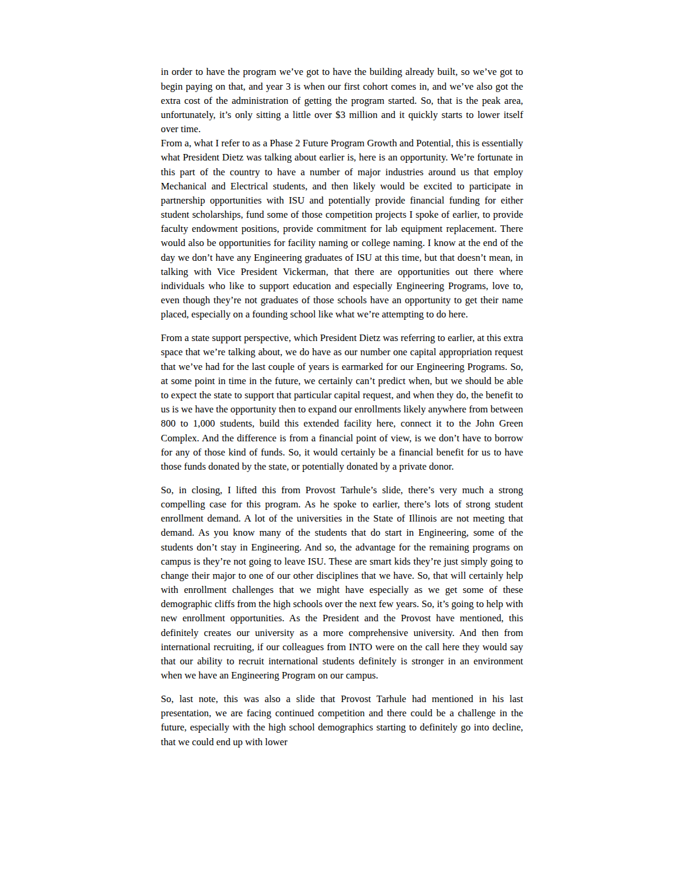in order to have the program we’ve got to have the building already built, so we’ve got to begin paying on that, and year 3 is when our first cohort comes in, and we’ve also got the extra cost of the administration of getting the program started. So, that is the peak area, unfortunately, it’s only sitting a little over $3 million and it quickly starts to lower itself over time.
From a, what I refer to as a Phase 2 Future Program Growth and Potential, this is essentially what President Dietz was talking about earlier is, here is an opportunity. We’re fortunate in this part of the country to have a number of major industries around us that employ Mechanical and Electrical students, and then likely would be excited to participate in partnership opportunities with ISU and potentially provide financial funding for either student scholarships, fund some of those competition projects I spoke of earlier, to provide faculty endowment positions, provide commitment for lab equipment replacement. There would also be opportunities for facility naming or college naming. I know at the end of the day we don’t have any Engineering graduates of ISU at this time, but that doesn’t mean, in talking with Vice President Vickerman, that there are opportunities out there where individuals who like to support education and especially Engineering Programs, love to, even though they’re not graduates of those schools have an opportunity to get their name placed, especially on a founding school like what we’re attempting to do here.
From a state support perspective, which President Dietz was referring to earlier, at this extra space that we’re talking about, we do have as our number one capital appropriation request that we’ve had for the last couple of years is earmarked for our Engineering Programs. So, at some point in time in the future, we certainly can’t predict when, but we should be able to expect the state to support that particular capital request, and when they do, the benefit to us is we have the opportunity then to expand our enrollments likely anywhere from between 800 to 1,000 students, build this extended facility here, connect it to the John Green Complex. And the difference is from a financial point of view, is we don’t have to borrow for any of those kind of funds. So, it would certainly be a financial benefit for us to have those funds donated by the state, or potentially donated by a private donor.
So, in closing, I lifted this from Provost Tarhule’s slide, there’s very much a strong compelling case for this program. As he spoke to earlier, there’s lots of strong student enrollment demand. A lot of the universities in the State of Illinois are not meeting that demand. As you know many of the students that do start in Engineering, some of the students don’t stay in Engineering. And so, the advantage for the remaining programs on campus is they’re not going to leave ISU. These are smart kids they’re just simply going to change their major to one of our other disciplines that we have. So, that will certainly help with enrollment challenges that we might have especially as we get some of these demographic cliffs from the high schools over the next few years. So, it’s going to help with new enrollment opportunities. As the President and the Provost have mentioned, this definitely creates our university as a more comprehensive university. And then from international recruiting, if our colleagues from INTO were on the call here they would say that our ability to recruit international students definitely is stronger in an environment when we have an Engineering Program on our campus.
So, last note, this was also a slide that Provost Tarhule had mentioned in his last presentation, we are facing continued competition and there could be a challenge in the future, especially with the high school demographics starting to definitely go into decline, that we could end up with lower